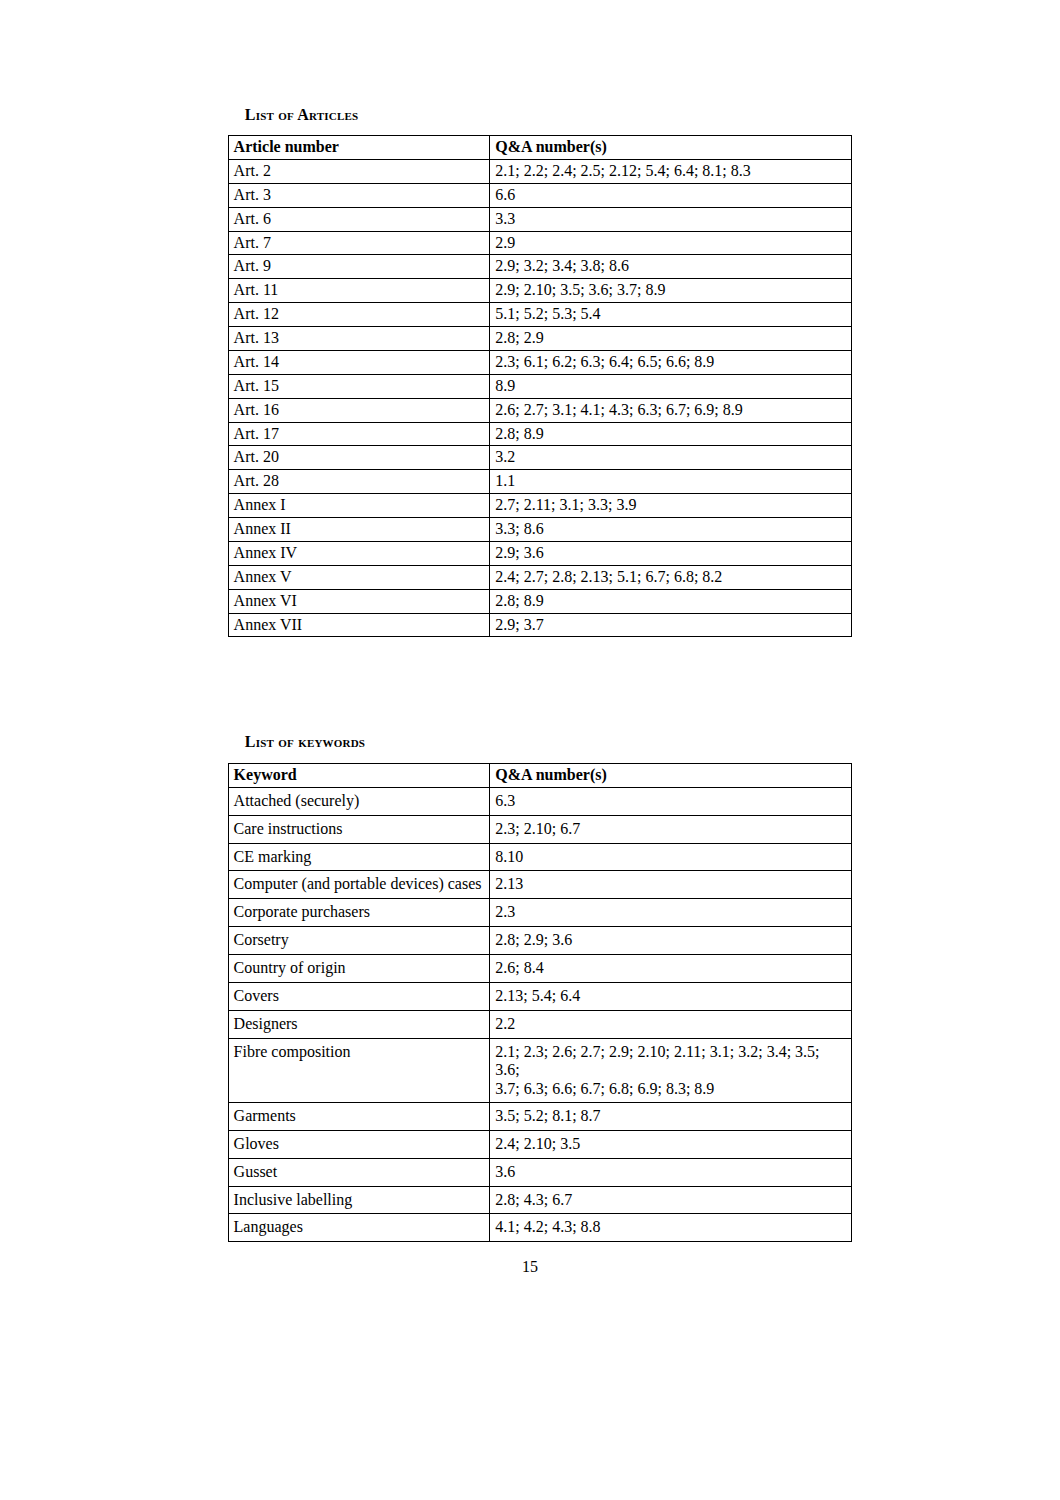List of Articles
| Article number | Q&A number(s) |
| --- | --- |
| Art. 2 | 2.1; 2.2; 2.4; 2.5; 2.12; 5.4; 6.4; 8.1; 8.3 |
| Art. 3 | 6.6 |
| Art. 6 | 3.3 |
| Art. 7 | 2.9 |
| Art. 9 | 2.9; 3.2; 3.4; 3.8; 8.6 |
| Art. 11 | 2.9; 2.10; 3.5; 3.6; 3.7; 8.9 |
| Art. 12 | 5.1; 5.2; 5.3; 5.4 |
| Art. 13 | 2.8; 2.9 |
| Art. 14 | 2.3; 6.1; 6.2; 6.3; 6.4; 6.5; 6.6; 8.9 |
| Art. 15 | 8.9 |
| Art. 16 | 2.6; 2.7; 3.1; 4.1; 4.3; 6.3; 6.7; 6.9; 8.9 |
| Art. 17 | 2.8; 8.9 |
| Art. 20 | 3.2 |
| Art. 28 | 1.1 |
| Annex I | 2.7; 2.11; 3.1; 3.3; 3.9 |
| Annex II | 3.3; 8.6 |
| Annex IV | 2.9; 3.6 |
| Annex V | 2.4; 2.7; 2.8; 2.13; 5.1; 6.7; 6.8; 8.2 |
| Annex VI | 2.8; 8.9 |
| Annex VII | 2.9; 3.7 |
List of keywords
| Keyword | Q&A number(s) |
| --- | --- |
| Attached (securely) | 6.3 |
| Care instructions | 2.3; 2.10; 6.7 |
| CE marking | 8.10 |
| Computer (and portable devices) cases | 2.13 |
| Corporate purchasers | 2.3 |
| Corsetry | 2.8; 2.9; 3.6 |
| Country of origin | 2.6; 8.4 |
| Covers | 2.13; 5.4; 6.4 |
| Designers | 2.2 |
| Fibre composition | 2.1; 2.3; 2.6; 2.7; 2.9; 2.10; 2.11; 3.1; 3.2; 3.4; 3.5; 3.6; 3.7; 6.3; 6.6; 6.7; 6.8; 6.9; 8.3; 8.9 |
| Garments | 3.5; 5.2; 8.1; 8.7 |
| Gloves | 2.4; 2.10; 3.5 |
| Gusset | 3.6 |
| Inclusive labelling | 2.8; 4.3; 6.7 |
| Languages | 4.1; 4.2; 4.3; 8.8 |
15